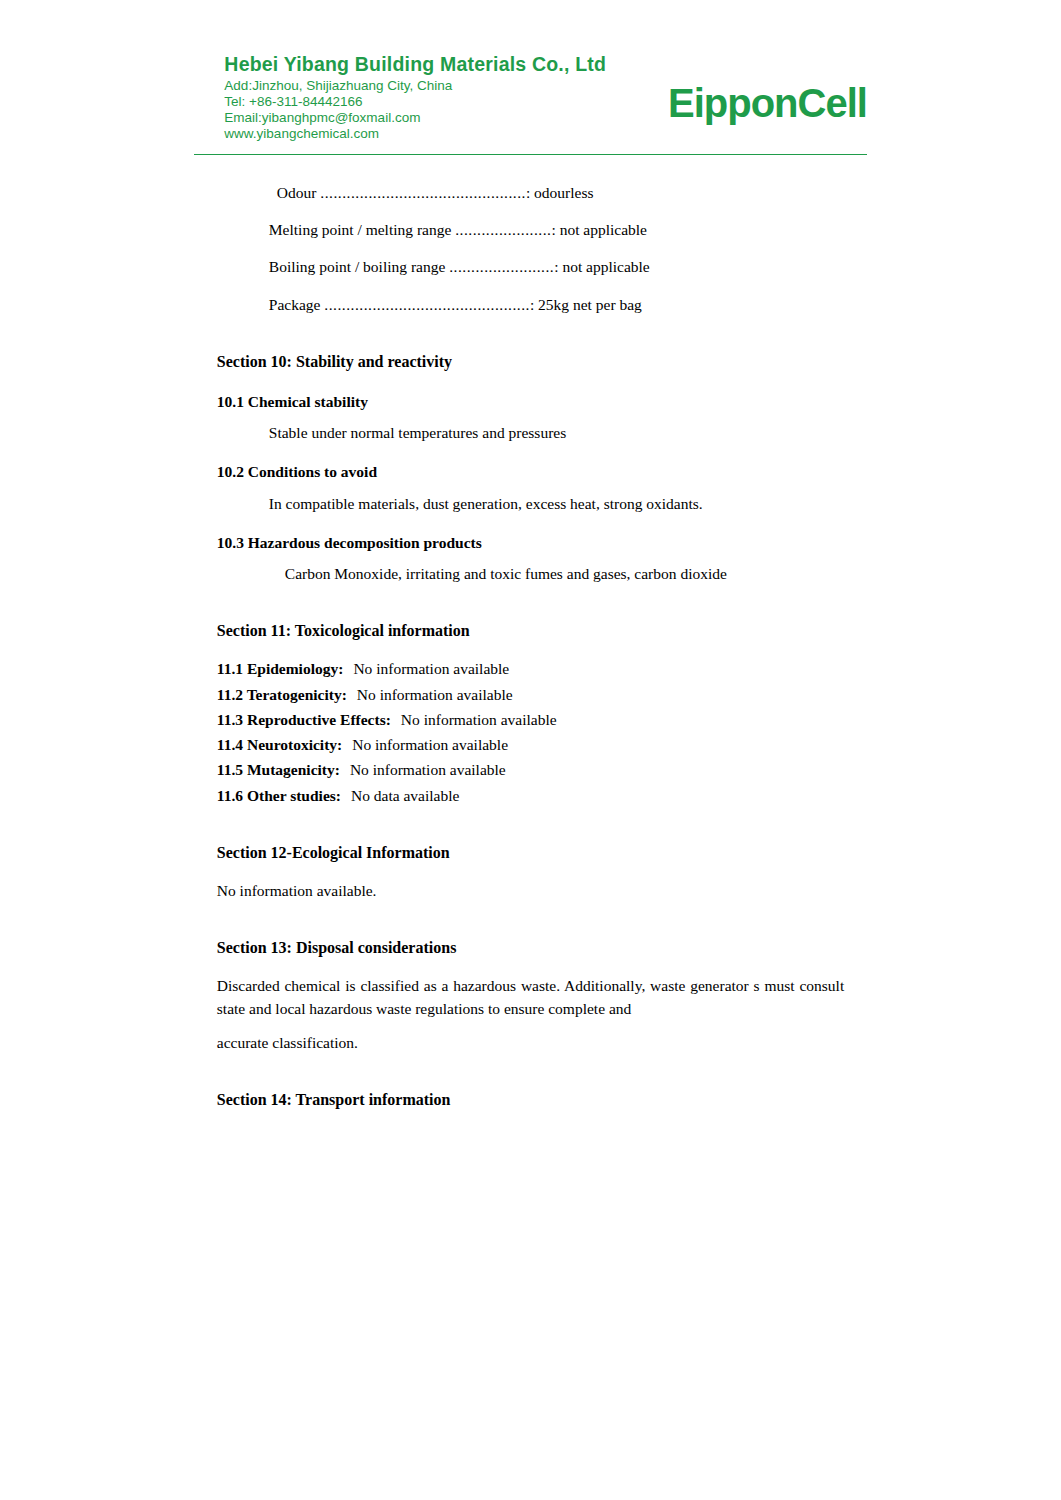Hebei Yibang Building Materials Co., Ltd
Add:Jinzhou, Shijiazhuang City, China
Tel: +86-311-84442166
Email:yibanghpmc@foxmail.com
www.yibangchemical.com
EipponCell
Odour ...............................................: odourless
Melting point / melting range ......................: not applicable
Boiling point / boiling range ........................: not applicable
Package ...............................................: 25kg net per bag
Section 10: Stability and reactivity
10.1 Chemical stability
Stable under normal temperatures and pressures
10.2 Conditions to avoid
In compatible materials, dust generation, excess heat, strong oxidants.
10.3 Hazardous decomposition products
Carbon Monoxide, irritating and toxic fumes and gases, carbon dioxide
Section 11: Toxicological information
11.1 Epidemiology: No information available
11.2 Teratogenicity: No information available
11.3 Reproductive Effects: No information available
11.4 Neurotoxicity: No information available
11.5 Mutagenicity: No information available
11.6 Other studies: No data available
Section 12-Ecological Information
No information available.
Section 13: Disposal considerations
Discarded chemical is classified as a hazardous waste. Additionally, waste generator s must consult state and local hazardous waste regulations to ensure complete and
accurate classification.
Section 14: Transport information